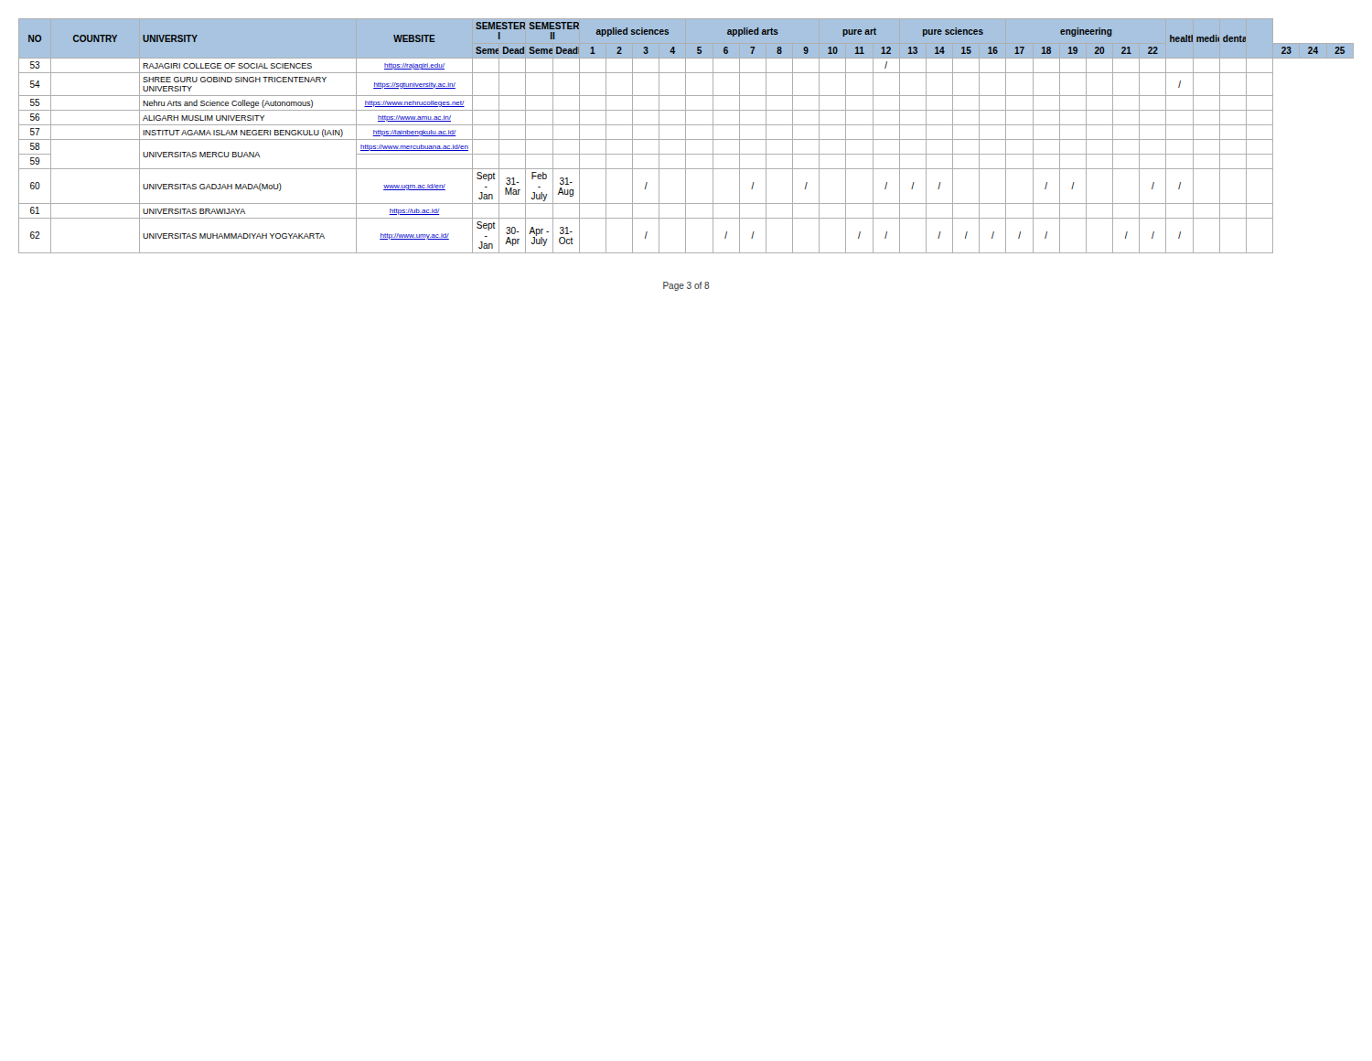| NO | COUNTRY | UNIVERSITY | WEBSITE | SEMESTER I | SEMESTER II | applied sciences | applied arts | pure art | pure sciences | engineering | health | medical | dental | |
| --- | --- | --- | --- | --- | --- | --- | --- | --- | --- | --- | --- | --- | --- | --- |
| Semester | Deadline | Semester | Deadline | 1 | 2 | 3 | 4 | 5 | 6 | 7 | 8 | 9 | 10 | 11 | 12 | 13 | 14 | 15 | 16 | 17 | 18 | 19 | 20 | 21 | 22 | 23 | 24 | 25 |
| 53 | | RAJAGIRI COLLEGE OF SOCIAL SCIENCES | https://rajagiri.edu/ | | | | | | | | | | | | | | | | / | | | | | | | | | | | | | | |
| 54 | | SHREE GURU GOBIND SINGH TRICENTENARY UNIVERSITY | https://sgtuniversity.ac.in/ | | | | | | | | | | | | | | | | | | | | | | | | | | | / | | | |
| 55 | | Nehru Arts and Science College (Autonomous) | https://www.nehrucolleges.net/ | | | | | | | | | | | | | | | | | | | | | | | | | | | | | | |
| 56 | | ALIGARH MUSLIM UNIVERSITY | https://www.amu.ac.in/ | | | | | | | | | | | | | | | | | | | | | | | | | | | | | | |
| 57 | | INSTITUT AGAMA ISLAM NEGERI BENGKULU (IAIN) | https://iainbengkulu.ac.id/ | | | | | | | | | | | | | | | | | | | | | | | | | | | | | | |
| 58 | | UNIVERSITAS MERCU BUANA | https://www.mercubuana.ac.id/en | | | | | | | | | | | | | | | | | | | | | | | | | | | | | | |
| 59 | | | | | | | | | | | | | | | | | | | | | | | | | | | | | | | |
| 60 | | UNIVERSITAS GADJAH MADA(MoU) | www.ugm.ac.id/en/ | Sept - Jan | 31-Mar | Feb - July | 31-Aug | | | / | | | | / | | / | | | / | / | / | | | | / | / | | | / | / | | | |
| 61 | | UNIVERSITAS BRAWIJAYA | https://ub.ac.id/ | | | | | | | | | | | | | | | | | | | | | | | | | | | | | | |
| 62 | | UNIVERSITAS MUHAMMADIYAH YOGYAKARTA | http://www.umy.ac.id/ | Sept - Jan | 30-Apr | Apr - July | 31-Oct | | | / | | | / | / | | | | / | / | | / | / | / | / | / | | | / | / | / | | | |
Page 3 of 8